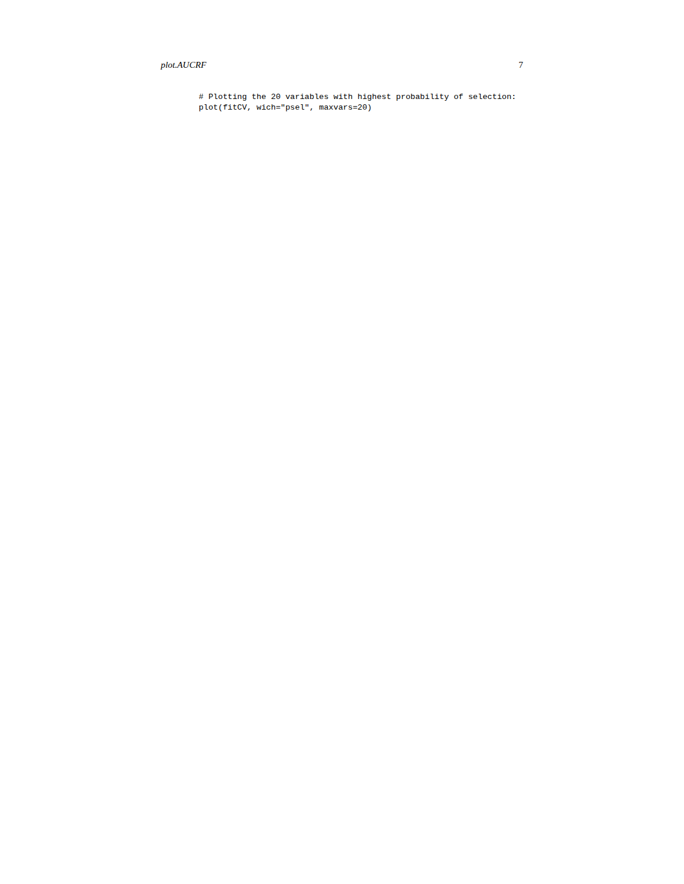plot.AUCRF 7
# Plotting the 20 variables with highest probability of selection: plot(fitCV, wich="psel", maxvars=20)